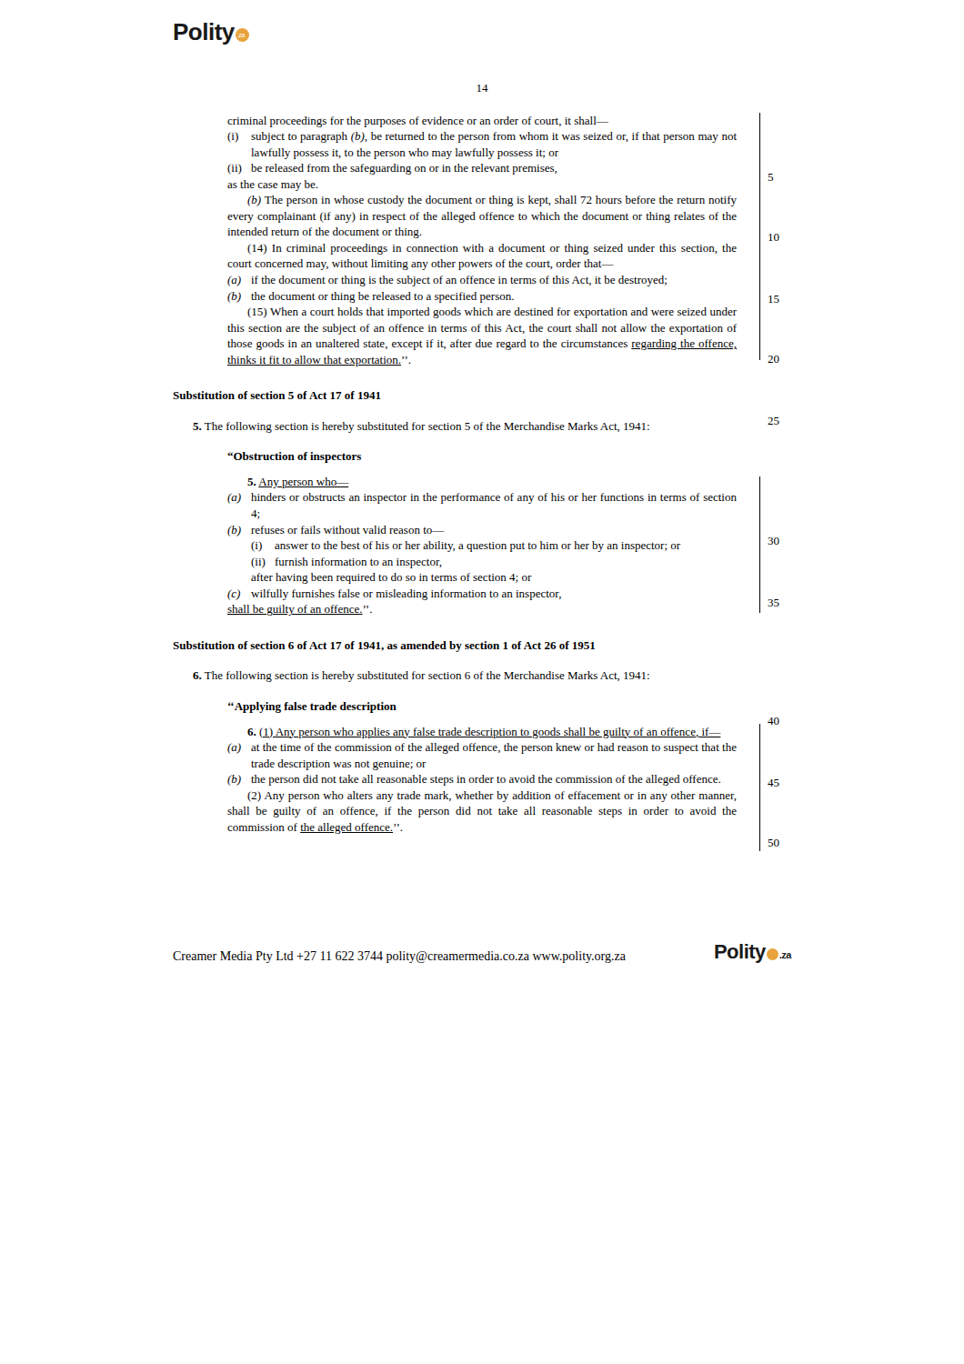Polity.za
14
5
10
15
20
25
30
35
40
45
50
criminal proceedings for the purposes of evidence or an order of court, it shall—
(i)
subject to paragraph (b), be returned to the person from whom it was seized or, if that person may not lawfully possess it, to the person who may lawfully possess it; or
(ii)
be released from the safeguarding on or in the relevant premises,
as the case may be.
(b) The person in whose custody the document or thing is kept, shall 72 hours before the return notify every complainant (if any) in respect of the alleged offence to which the document or thing relates of the intended return of the document or thing.
(14) In criminal proceedings in connection with a document or thing seized under this section, the court concerned may, without limiting any other powers of the court, order that—
(a)
if the document or thing is the subject of an offence in terms of this Act, it be destroyed;
(b)
the document or thing be released to a specified person.
(15) When a court holds that imported goods which are destined for exportation and were seized under this section are the subject of an offence in terms of this Act, the court shall not allow the exportation of those goods in an unaltered state, except if it, after due regard to the circumstances regarding the offence, thinks it fit to allow that exportation.’’.
Substitution of section 5 of Act 17 of 1941
5. The following section is hereby substituted for section 5 of the Merchandise Marks Act, 1941:
“Obstruction of inspectors
5. Any person who—
(a)
hinders or obstructs an inspector in the performance of any of his or her functions in terms of section 4;
(b)
refuses or fails without valid reason to—
(i)
answer to the best of his or her ability, a question put to him or her by an inspector; or
(ii)
furnish information to an inspector,
after having been required to do so in terms of section 4; or
(c)
wilfully furnishes false or misleading information to an inspector,
shall be guilty of an offence.’’.
Substitution of section 6 of Act 17 of 1941, as amended by section 1 of Act 26 of 1951
6. The following section is hereby substituted for section 6 of the Merchandise Marks Act, 1941:
‘‘Applying false trade description
6. (1) Any person who applies any false trade description to goods shall be guilty of an offence, if—
(a)
at the time of the commission of the alleged offence, the person knew or had reason to suspect that the trade description was not genuine; or
(b)
the person did not take all reasonable steps in order to avoid the commission of the alleged offence.
(2) Any person who alters any trade mark, whether by addition of effacement or in any other manner, shall be guilty of an offence, if the person did not take all reasonable steps in order to avoid the commission of the alleged offence.’’.
Creamer Media Pty Ltd +27 11 622 3744 polity@creamermedia.co.za www.polity.org.za
Polity .za